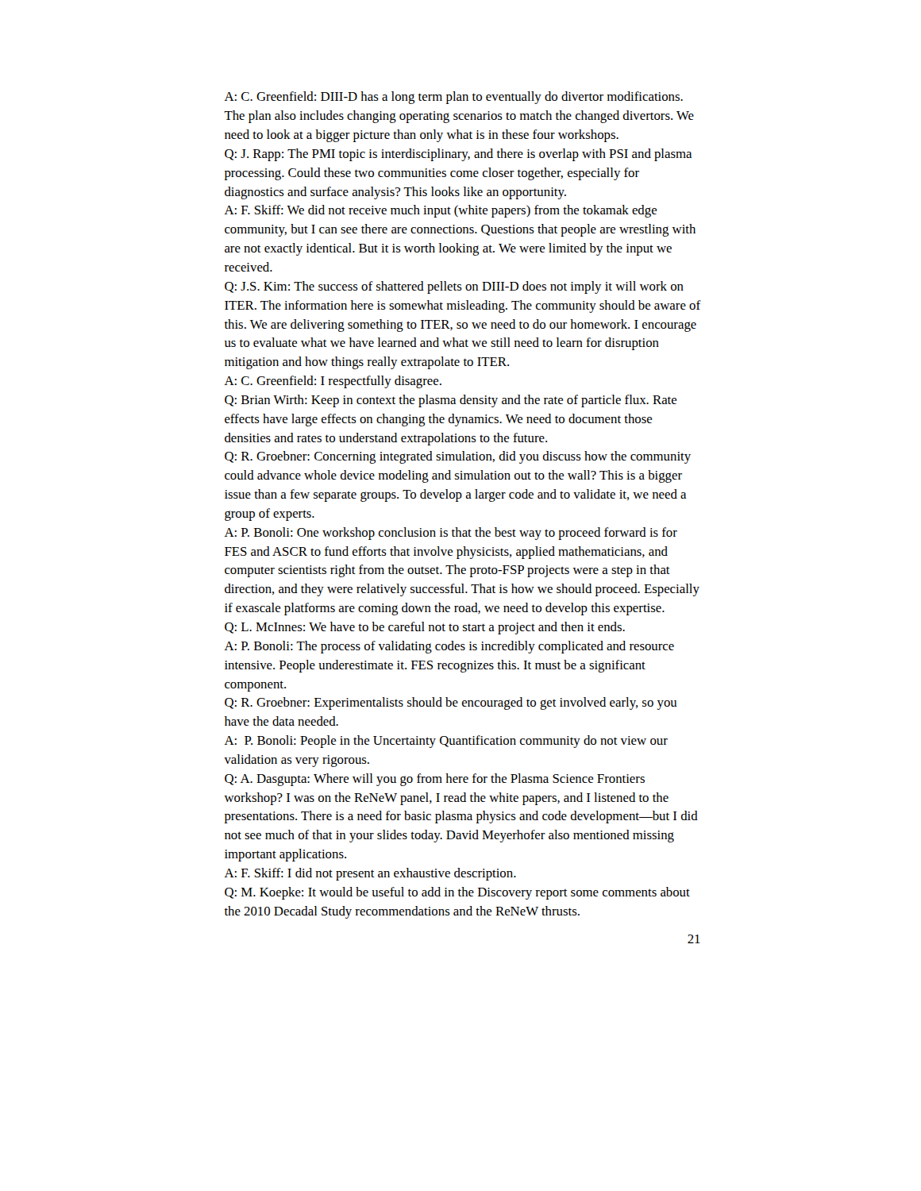A: C. Greenfield: DIII-D has a long term plan to eventually do divertor modifications. The plan also includes changing operating scenarios to match the changed divertors. We need to look at a bigger picture than only what is in these four workshops.
Q: J. Rapp: The PMI topic is interdisciplinary, and there is overlap with PSI and plasma processing. Could these two communities come closer together, especially for diagnostics and surface analysis? This looks like an opportunity.
A: F. Skiff: We did not receive much input (white papers) from the tokamak edge community, but I can see there are connections. Questions that people are wrestling with are not exactly identical. But it is worth looking at. We were limited by the input we received.
Q: J.S. Kim: The success of shattered pellets on DIII-D does not imply it will work on ITER. The information here is somewhat misleading. The community should be aware of this. We are delivering something to ITER, so we need to do our homework. I encourage us to evaluate what we have learned and what we still need to learn for disruption mitigation and how things really extrapolate to ITER.
A: C. Greenfield: I respectfully disagree.
Q: Brian Wirth: Keep in context the plasma density and the rate of particle flux. Rate effects have large effects on changing the dynamics. We need to document those densities and rates to understand extrapolations to the future.
Q: R. Groebner: Concerning integrated simulation, did you discuss how the community could advance whole device modeling and simulation out to the wall? This is a bigger issue than a few separate groups. To develop a larger code and to validate it, we need a group of experts.
A: P. Bonoli: One workshop conclusion is that the best way to proceed forward is for FES and ASCR to fund efforts that involve physicists, applied mathematicians, and computer scientists right from the outset. The proto-FSP projects were a step in that direction, and they were relatively successful. That is how we should proceed. Especially if exascale platforms are coming down the road, we need to develop this expertise.
Q: L. McInnes: We have to be careful not to start a project and then it ends.
A: P. Bonoli: The process of validating codes is incredibly complicated and resource intensive. People underestimate it. FES recognizes this. It must be a significant component.
Q: R. Groebner: Experimentalists should be encouraged to get involved early, so you have the data needed.
A: P. Bonoli: People in the Uncertainty Quantification community do not view our validation as very rigorous.
Q: A. Dasgupta: Where will you go from here for the Plasma Science Frontiers workshop? I was on the ReNeW panel, I read the white papers, and I listened to the presentations. There is a need for basic plasma physics and code development—but I did not see much of that in your slides today. David Meyerhofer also mentioned missing important applications.
A: F. Skiff: I did not present an exhaustive description.
Q: M. Koepke: It would be useful to add in the Discovery report some comments about the 2010 Decadal Study recommendations and the ReNeW thrusts.
21